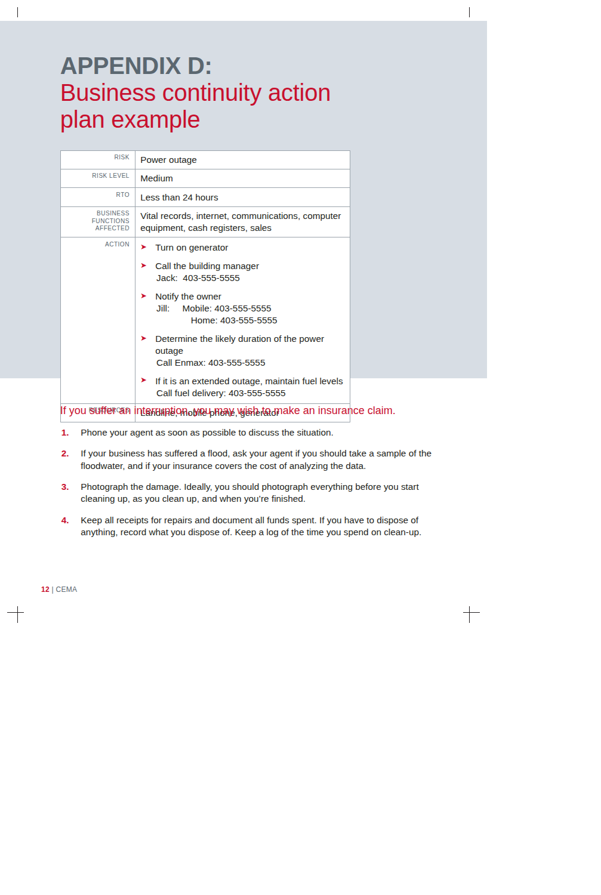APPENDIX D: Business continuity action
plan example
| Risk | Power outage |
| Risk level | Medium |
| RTO | Less than 24 hours |
| Business functions affected | Vital records, internet, communications, computer equipment, cash registers, sales |
| Action | Turn on generator Call the building manager Jack: 403-555-5555 Notify the owner Jill: Mobile: 403-555-5555 Home: 403-555-5555 Determine the likely duration of the power outage Call Enmax: 403-555-5555 If it is an extended outage, maintain fuel levels Call fuel delivery: 403-555-5555 |
| Resources | Landline, mobile phone, generator |
If you suffer an interruption, you may wish to make an insurance claim.
Phone your agent as soon as possible to discuss the situation.
If your business has suffered a flood, ask your agent if you should take a sample of the floodwater, and if your insurance covers the cost of analyzing the data.
Photograph the damage. Ideally, you should photograph everything before you start cleaning up, as you clean up, and when you’re finished.
Keep all receipts for repairs and document all funds spent. If you have to dispose of anything, record what you dispose of. Keep a log of the time you spend on clean-up.
12 | CEMA